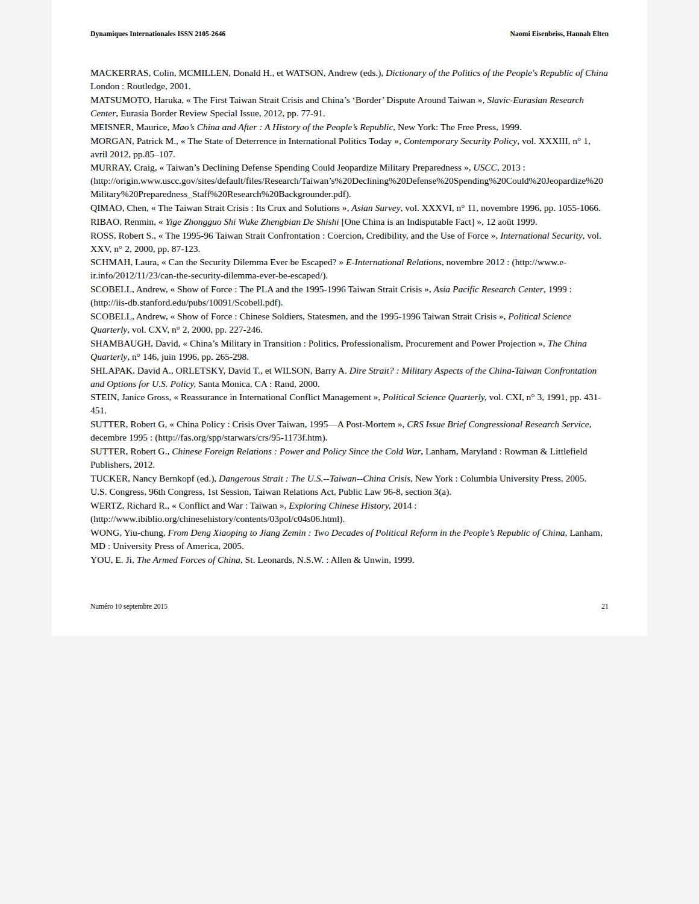Dynamiques Internationales ISSN 2105-2646
Naomi Eisenbeiss, Hannah Elten
MACKERRAS, Colin, MCMILLEN, Donald H., et WATSON, Andrew (eds.), Dictionary of the Politics of the People's Republic of China London : Routledge, 2001.
MATSUMOTO, Haruka, « The First Taiwan Strait Crisis and China’s ‘Border’ Dispute Around Taiwan », Slavic-Eurasian Research Center, Eurasia Border Review Special Issue, 2012, pp. 77-91.
MEISNER, Maurice, Mao’s China and After : A History of the People’s Republic, New York: The Free Press, 1999.
MORGAN, Patrick M., « The State of Deterrence in International Politics Today », Contemporary Security Policy, vol. XXXIII, n° 1, avril 2012, pp.85–107.
MURRAY, Craig, « Taiwan’s Declining Defense Spending Could Jeopardize Military Preparedness », USCC, 2013 :
(http://origin.www.uscc.gov/sites/default/files/Research/Taiwan’s%20Declining%20Defense%20Spending%20Could%20Jeopardize%20Military%20Preparedness_Staff%20Research%20Backgrounder.pdf).
QIMAO, Chen, « The Taiwan Strait Crisis : Its Crux and Solutions », Asian Survey, vol. XXXVI, n° 11, novembre 1996, pp. 1055-1066.
RIBAO, Renmin, « Yige Zhongguo Shi Wuke Zhengbian De Shishi [One China is an Indisputable Fact] », 12 août 1999.
ROSS, Robert S., « The 1995-96 Taiwan Strait Confrontation : Coercion, Credibility, and the Use of Force », International Security, vol. XXV, n° 2, 2000, pp. 87-123.
SCHMAH, Laura, « Can the Security Dilemma Ever be Escaped? » E-International Relations, novembre 2012 : (http://www.e-ir.info/2012/11/23/can-the-security-dilemma-ever-be-escaped/).
SCOBELL, Andrew, « Show of Force : The PLA and the 1995-1996 Taiwan Strait Crisis », Asia Pacific Research Center, 1999 : (http://iis-db.stanford.edu/pubs/10091/Scobell.pdf).
SCOBELL, Andrew, « Show of Force : Chinese Soldiers, Statesmen, and the 1995-1996 Taiwan Strait Crisis », Political Science Quarterly, vol. CXV, n° 2, 2000, pp. 227-246.
SHAMBAUGH, David, « China’s Military in Transition : Politics, Professionalism, Procurement and Power Projection », The China Quarterly, n° 146, juin 1996, pp. 265-298.
SHLAPAK, David A., ORLETSKY, David T., et WILSON, Barry A. Dire Strait? : Military Aspects of the China-Taiwan Confrontation and Options for U.S. Policy, Santa Monica, CA : Rand, 2000.
STEIN, Janice Gross, « Reassurance in International Conflict Management », Political Science Quarterly, vol. CXI, n° 3, 1991, pp. 431-451.
SUTTER, Robert G, « China Policy : Crisis Over Taiwan, 1995—A Post-Mortem », CRS Issue Brief Congressional Research Service, decembre 1995 : (http://fas.org/spp/starwars/crs/95-1173f.htm).
SUTTER, Robert G., Chinese Foreign Relations : Power and Policy Since the Cold War, Lanham, Maryland : Rowman & Littlefield Publishers, 2012.
TUCKER, Nancy Bernkopf (ed.), Dangerous Strait : The U.S.--Taiwan--China Crisis, New York : Columbia University Press, 2005.
U.S. Congress, 96th Congress, 1st Session, Taiwan Relations Act, Public Law 96-8, section 3(a).
WERTZ, Richard R., « Conflict and War : Taiwan », Exploring Chinese History, 2014 :
(http://www.ibiblio.org/chinesehistory/contents/03pol/c04s06.html).
WONG, Yiu-chung, From Deng Xiaoping to Jiang Zemin : Two Decades of Political Reform in the People’s Republic of China, Lanham, MD : University Press of America, 2005.
YOU, E. Ji, The Armed Forces of China, St. Leonards, N.S.W. : Allen & Unwin, 1999.
Numéro 10 septembre 2015
21